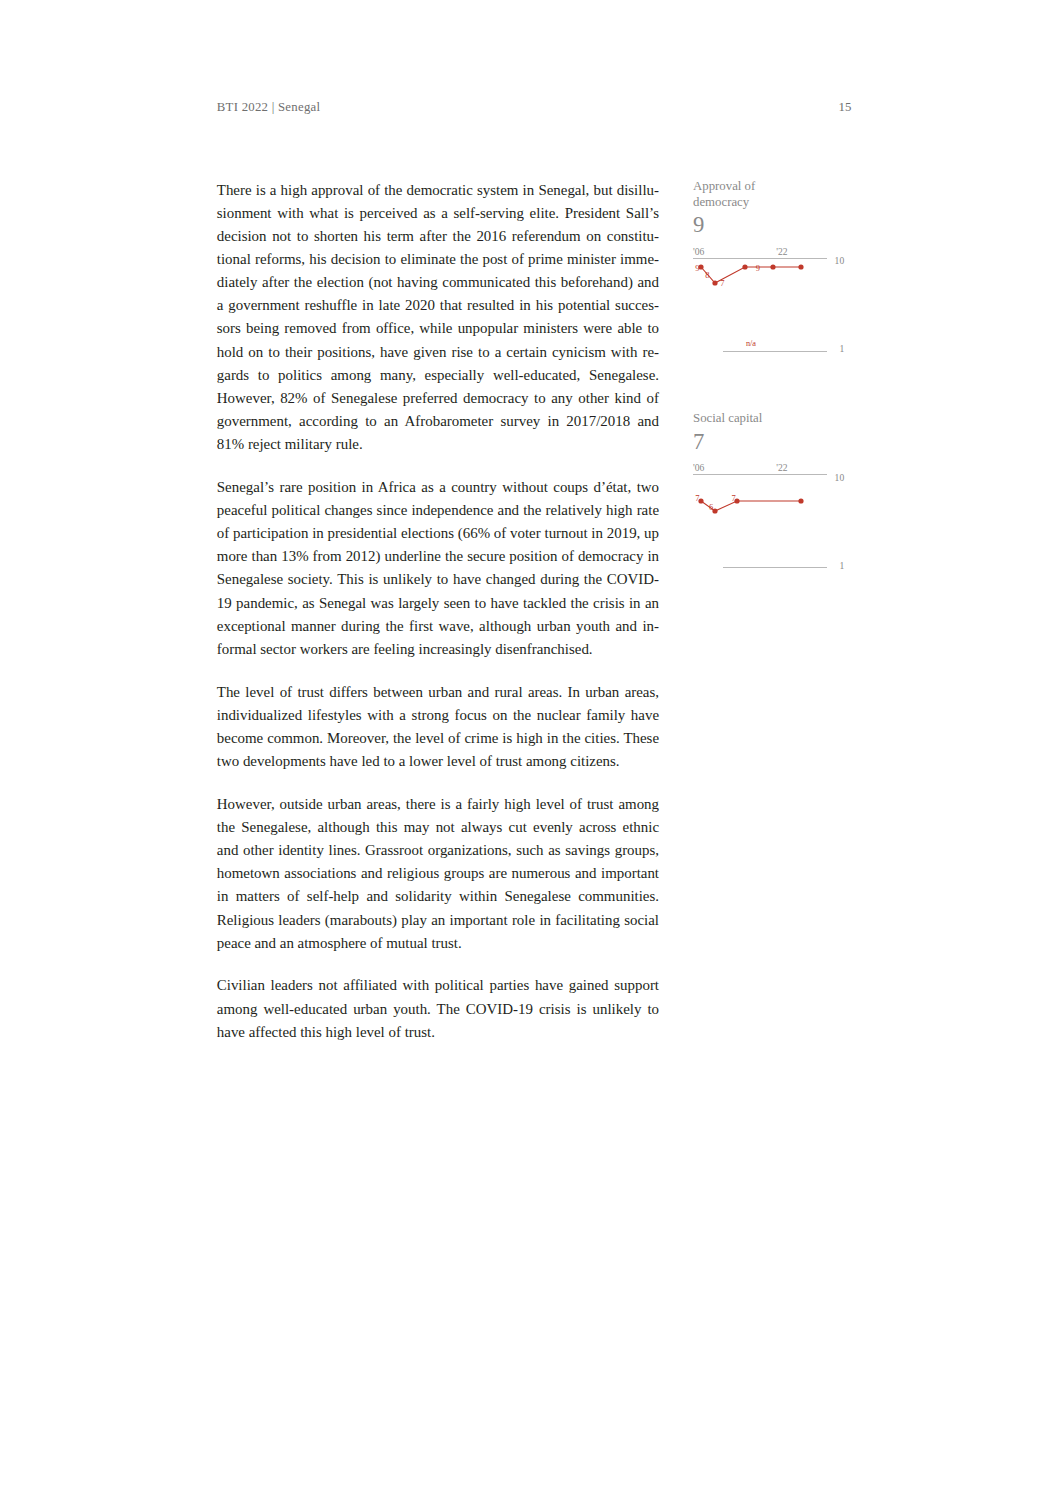BTI 2022 | Senegal
15
There is a high approval of the democratic system in Senegal, but disillusionment with what is perceived as a self-serving elite. President Sall’s decision not to shorten his term after the 2016 referendum on constitutional reforms, his decision to eliminate the post of prime minister immediately after the election (not having communicated this beforehand) and a government reshuffle in late 2020 that resulted in his potential successors being removed from office, while unpopular ministers were able to hold on to their positions, have given rise to a certain cynicism with regards to politics among many, especially well-educated, Senegalese. However, 82% of Senegalese preferred democracy to any other kind of government, according to an Afrobarometer survey in 2017/2018 and 81% reject military rule.
Senegal’s rare position in Africa as a country without coups d’état, two peaceful political changes since independence and the relatively high rate of participation in presidential elections (66% of voter turnout in 2019, up more than 13% from 2012) underline the secure position of democracy in Senegalese society. This is unlikely to have changed during the COVID-19 pandemic, as Senegal was largely seen to have tackled the crisis in an exceptional manner during the first wave, although urban youth and informal sector workers are feeling increasingly disenfranchised.
The level of trust differs between urban and rural areas. In urban areas, individualized lifestyles with a strong focus on the nuclear family have become common. Moreover, the level of crime is high in the cities. These two developments have led to a lower level of trust among citizens.
However, outside urban areas, there is a fairly high level of trust among the Senegalese, although this may not always cut evenly across ethnic and other identity lines. Grassroot organizations, such as savings groups, hometown associations and religious groups are numerous and important in matters of self-help and solidarity within Senegalese communities. Religious leaders (marabouts) play an important role in facilitating social peace and an atmosphere of mutual trust.
Civilian leaders not affiliated with political parties have gained support among well-educated urban youth. The COVID-19 crisis is unlikely to have affected this high level of trust.
Approval of
democracy
9
'06 '22 10 1
9 8 7 9 n/a
Social capital
7
'06 '22 10 1
7 6 7